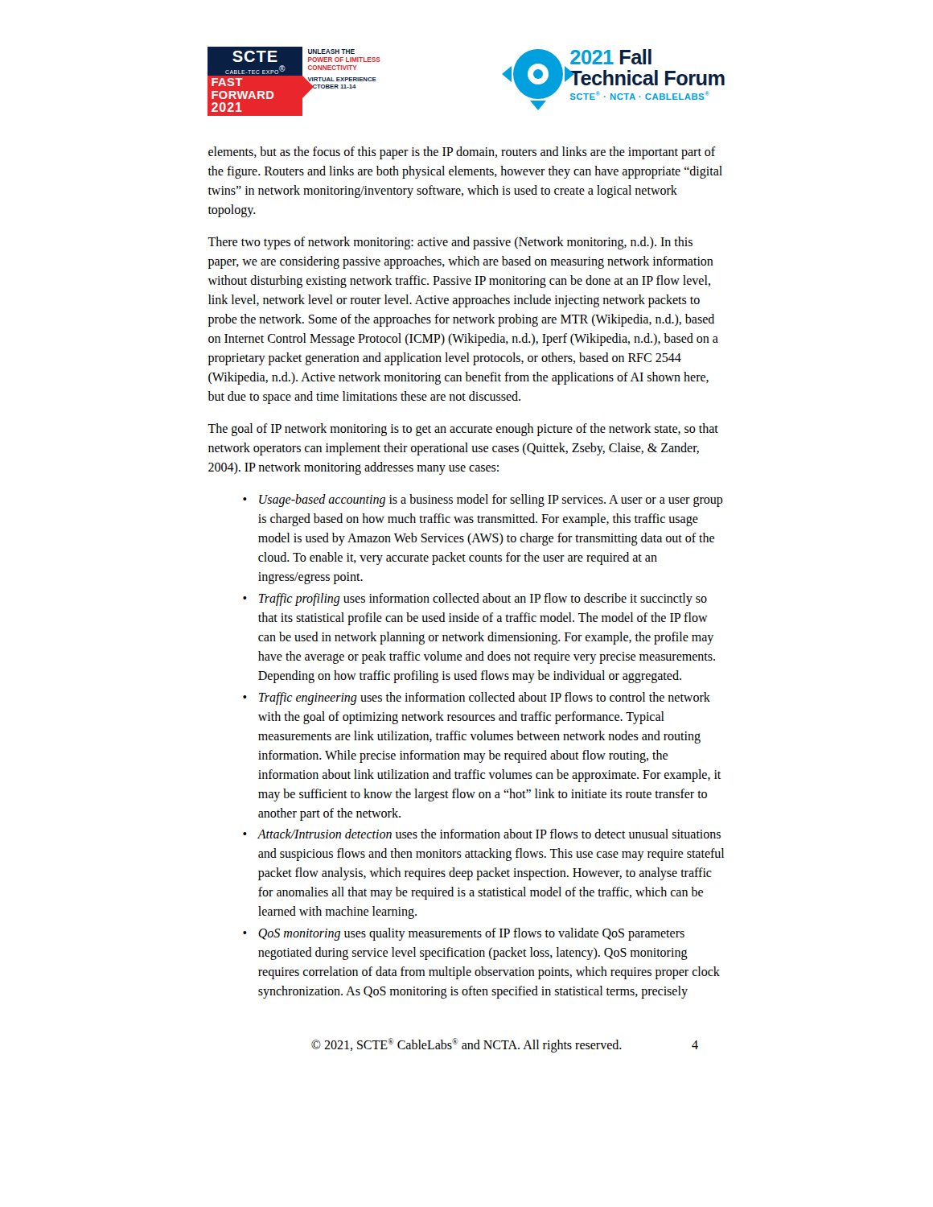SCTECABLE-TEC EXPO®
FAST
FORWARD
2021
UNLEASH THE
POWER OF LIMITLESS
CONNECTIVITY VIRTUAL EXPERIENCE
OCTOBER 11-14
2021 Fall Technical Forum SCTE® · NCTA · CABLELABS®
elements, but as the focus of this paper is the IP domain, routers and links are the important part of the figure. Routers and links are both physical elements, however they can have appropriate “digital twins” in network monitoring/inventory software, which is used to create a logical network topology.
There two types of network monitoring: active and passive (Network monitoring, n.d.). In this paper, we are considering passive approaches, which are based on measuring network information without disturbing existing network traffic. Passive IP monitoring can be done at an IP flow level, link level, network level or router level. Active approaches include injecting network packets to probe the network. Some of the approaches for network probing are MTR (Wikipedia, n.d.), based on Internet Control Message Protocol (ICMP) (Wikipedia, n.d.), Iperf (Wikipedia, n.d.), based on a proprietary packet generation and application level protocols, or others, based on RFC 2544 (Wikipedia, n.d.). Active network monitoring can benefit from the applications of AI shown here, but due to space and time limitations these are not discussed.
The goal of IP network monitoring is to get an accurate enough picture of the network state, so that network operators can implement their operational use cases (Quittek, Zseby, Claise, & Zander, 2004). IP network monitoring addresses many use cases:
Usage-based accounting is a business model for selling IP services. A user or a user group is charged based on how much traffic was transmitted. For example, this traffic usage model is used by Amazon Web Services (AWS) to charge for transmitting data out of the cloud. To enable it, very accurate packet counts for the user are required at an ingress/egress point.
Traffic profiling uses information collected about an IP flow to describe it succinctly so that its statistical profile can be used inside of a traffic model. The model of the IP flow can be used in network planning or network dimensioning. For example, the profile may have the average or peak traffic volume and does not require very precise measurements. Depending on how traffic profiling is used flows may be individual or aggregated.
Traffic engineering uses the information collected about IP flows to control the network with the goal of optimizing network resources and traffic performance. Typical measurements are link utilization, traffic volumes between network nodes and routing information. While precise information may be required about flow routing, the information about link utilization and traffic volumes can be approximate. For example, it may be sufficient to know the largest flow on a “hot” link to initiate its route transfer to another part of the network.
Attack/Intrusion detection uses the information about IP flows to detect unusual situations and suspicious flows and then monitors attacking flows. This use case may require stateful packet flow analysis, which requires deep packet inspection. However, to analyse traffic for anomalies all that may be required is a statistical model of the traffic, which can be learned with machine learning.
QoS monitoring uses quality measurements of IP flows to validate QoS parameters negotiated during service level specification (packet loss, latency). QoS monitoring requires correlation of data from multiple observation points, which requires proper clock synchronization. As QoS monitoring is often specified in statistical terms, precisely
© 2021, SCTE® CableLabs® and NCTA. All rights reserved.
4